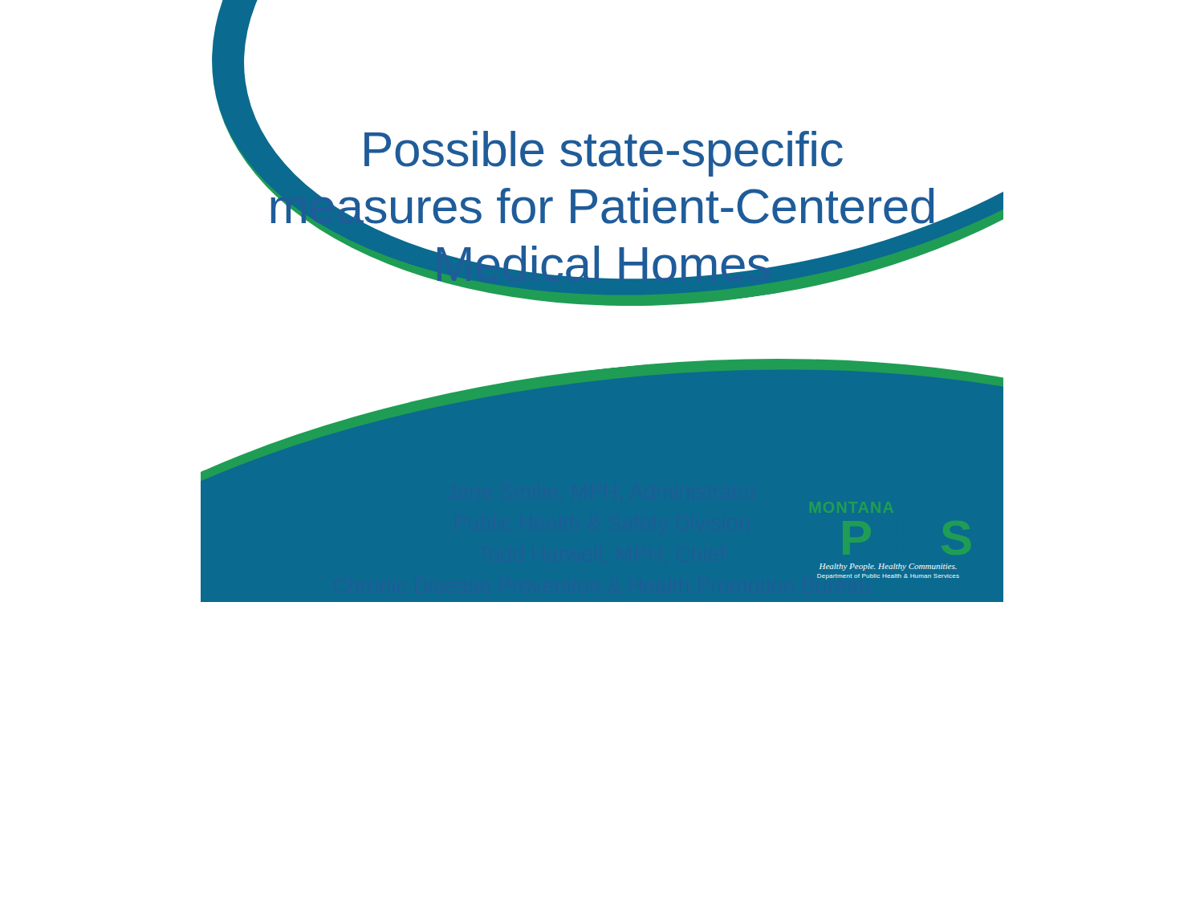Possible state-specific measures for Patient-Centered Medical Homes
Jane Smilie, MPH, Administrator
Public Health & Safety Division
Todd Harwell, MPH, Chief
Chronic Disease Prevention & Health Promotion Bureau
MONTANA
DPHHS
Healthy People. Healthy Communities.
Department of Public Health & Human Services